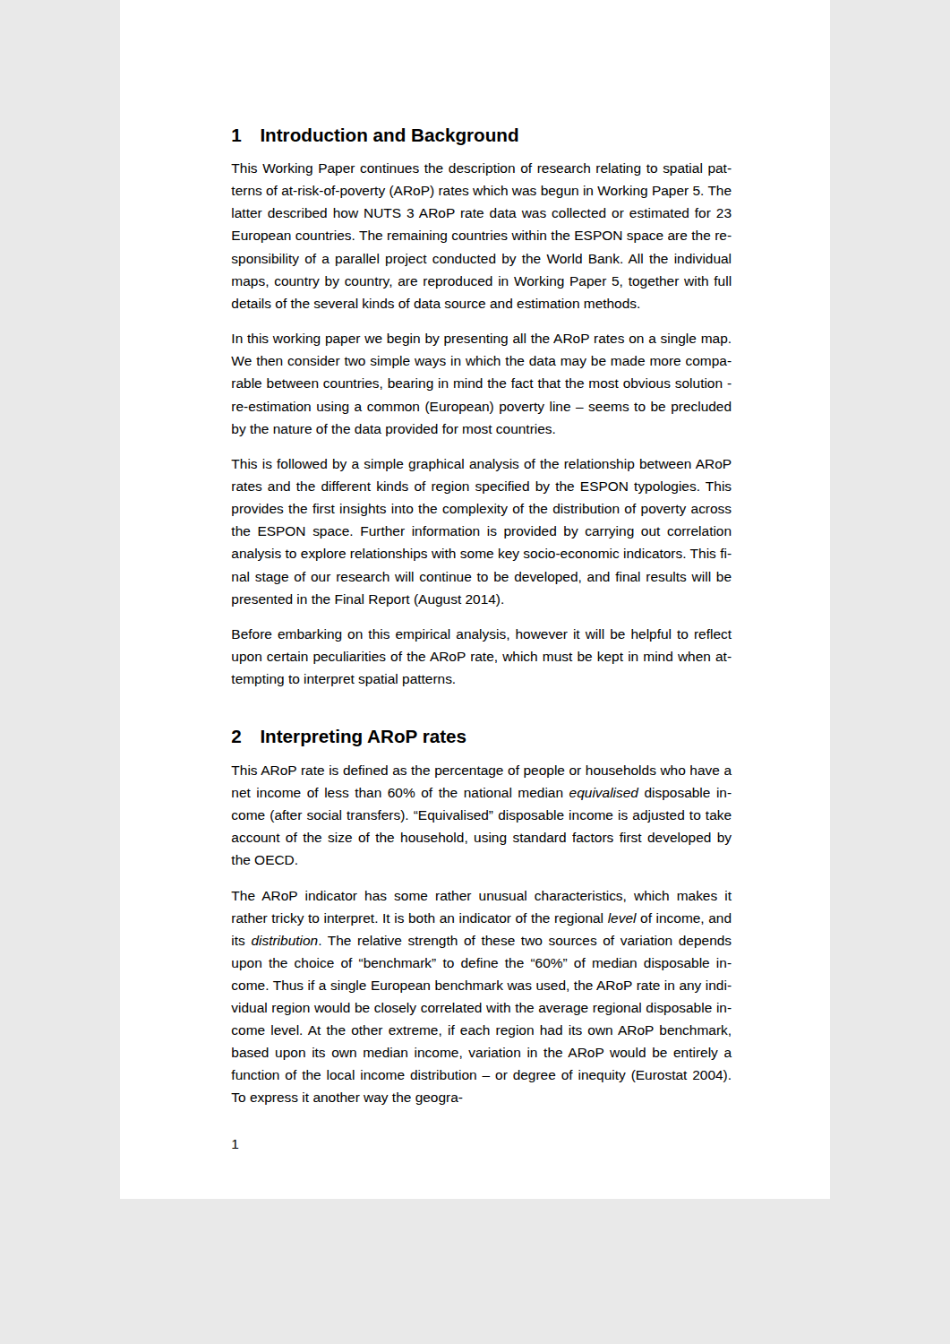1 Introduction and Background
This Working Paper continues the description of research relating to spatial patterns of at-risk-of-poverty (ARoP) rates which was begun in Working Paper 5. The latter described how NUTS 3 ARoP rate data was collected or estimated for 23 European countries. The remaining countries within the ESPON space are the responsibility of a parallel project conducted by the World Bank. All the individual maps, country by country, are reproduced in Working Paper 5, together with full details of the several kinds of data source and estimation methods.
In this working paper we begin by presenting all the ARoP rates on a single map. We then consider two simple ways in which the data may be made more comparable between countries, bearing in mind the fact that the most obvious solution - re-estimation using a common (European) poverty line – seems to be precluded by the nature of the data provided for most countries.
This is followed by a simple graphical analysis of the relationship between ARoP rates and the different kinds of region specified by the ESPON typologies. This provides the first insights into the complexity of the distribution of poverty across the ESPON space. Further information is provided by carrying out correlation analysis to explore relationships with some key socio-economic indicators. This final stage of our research will continue to be developed, and final results will be presented in the Final Report (August 2014).
Before embarking on this empirical analysis, however it will be helpful to reflect upon certain peculiarities of the ARoP rate, which must be kept in mind when attempting to interpret spatial patterns.
2 Interpreting ARoP rates
This ARoP rate is defined as the percentage of people or households who have a net income of less than 60% of the national median equivalised disposable income (after social transfers). “Equivalised” disposable income is adjusted to take account of the size of the household, using standard factors first developed by the OECD.
The ARoP indicator has some rather unusual characteristics, which makes it rather tricky to interpret. It is both an indicator of the regional level of income, and its distribution. The relative strength of these two sources of variation depends upon the choice of “benchmark” to define the “60%” of median disposable income. Thus if a single European benchmark was used, the ARoP rate in any individual region would be closely correlated with the average regional disposable income level. At the other extreme, if each region had its own ARoP benchmark, based upon its own median income, variation in the ARoP would be entirely a function of the local income distribution – or degree of inequity (Eurostat 2004). To express it another way the geogra-
1